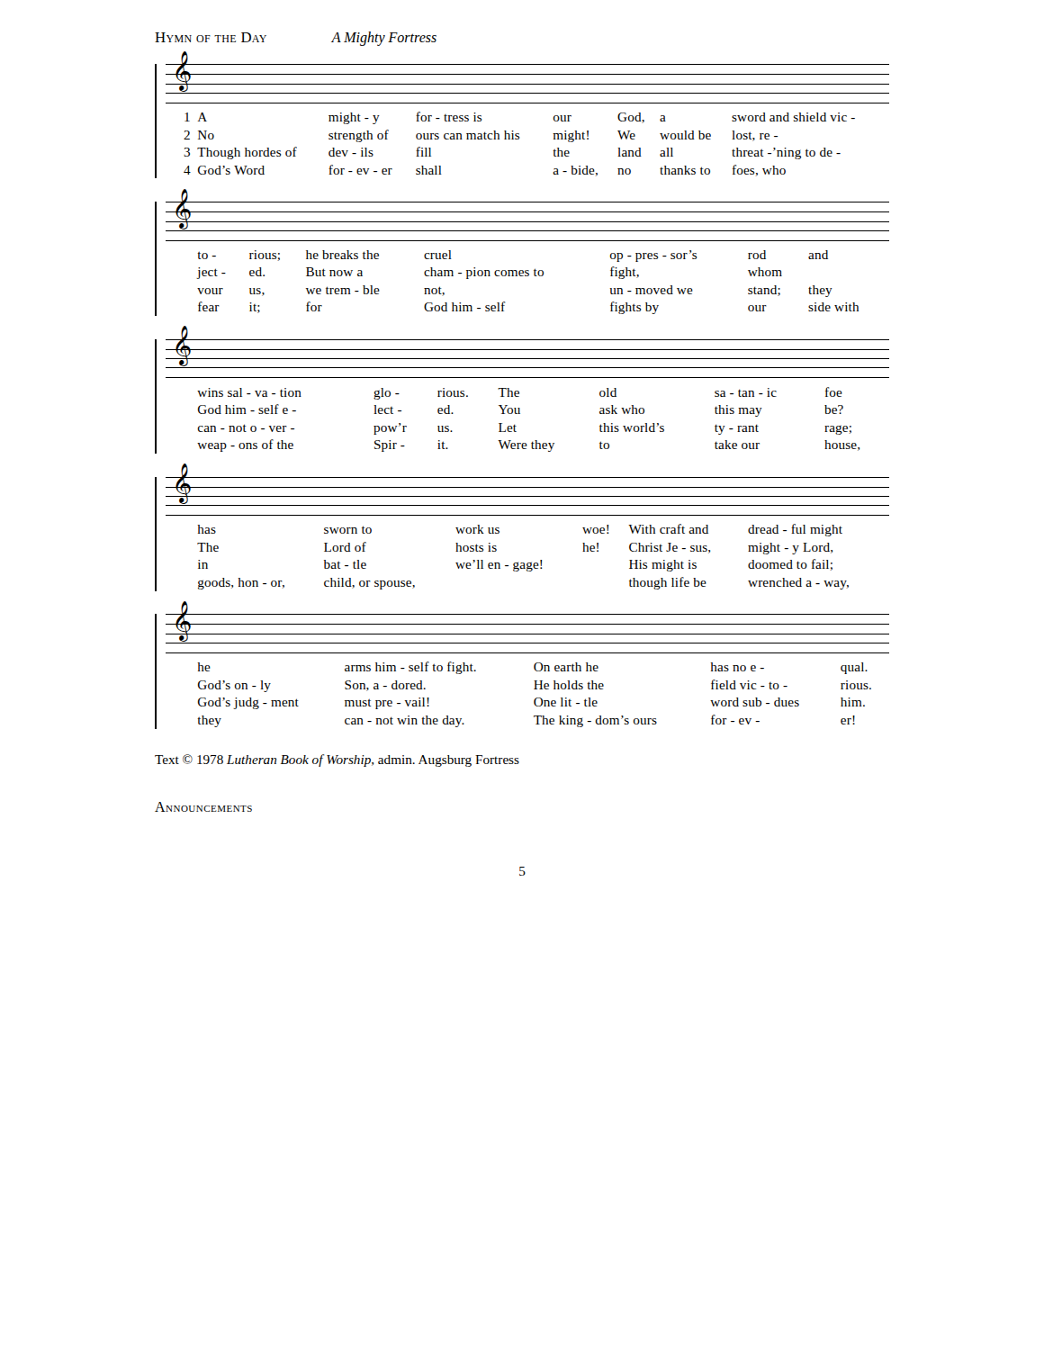Hymn of the Day A Mighty Fortress
𝄞
| 1 | A | might - y | for - tress is | our | God, | a | sword and shield vic - |
| 2 | No | strength of | ours can match his | might! | We | would be | lost, re - |
| 3 | Though hordes of | dev - ils | fill | the | land | all | threat -’ning to de - |
| 4 | God’s Word | for - ev - er | shall | a - bide, | no | thanks to | foes, who |
𝄞
| | to - | rious; | he breaks the | cruel | op - pres - sor’s | rod | and |
| | ject - | ed. | But now a | cham - pion comes to | fight, | whom | |
| | vour | us, | we trem - ble | not, | un - moved we | stand; | they |
| | fear | it; | for | God him - self | fights by | our | side with |
𝄞
| | wins sal - va - tion | glo - | rious. | The | old | sa - tan - ic | foe |
| | God him - self e - | lect - | ed. | You | ask who | this may | be? |
| | can - not o - ver - | pow’r | us. | Let | this world’s | ty - rant | rage; |
| | weap - ons of the | Spir - | it. | Were they | to | take our | house, |
𝄞
| | has | sworn to | work us | woe! | With craft and | dread - ful might |
| | The | Lord of | hosts is | he! | Christ Je - sus, | might - y Lord, |
| | in | bat - tle | we’ll en - gage! | | His might is | doomed to fail; |
| | goods, hon - or, | child, or spouse, | | | though life be | wrenched a - way, |
𝄞
| | he | arms him - self to fight. | On earth he | has no e - | qual. |
| | God’s on - ly | Son, a - dored. | He holds the | field vic - to - | rious. |
| | God’s judg - ment | must pre - vail! | One lit - tle | word sub - dues | him. |
| | they | can - not win the day. | The king - dom’s ours | for - ev - | er! |
Text © 1978 Lutheran Book of Worship, admin. Augsburg Fortress
Announcements
5